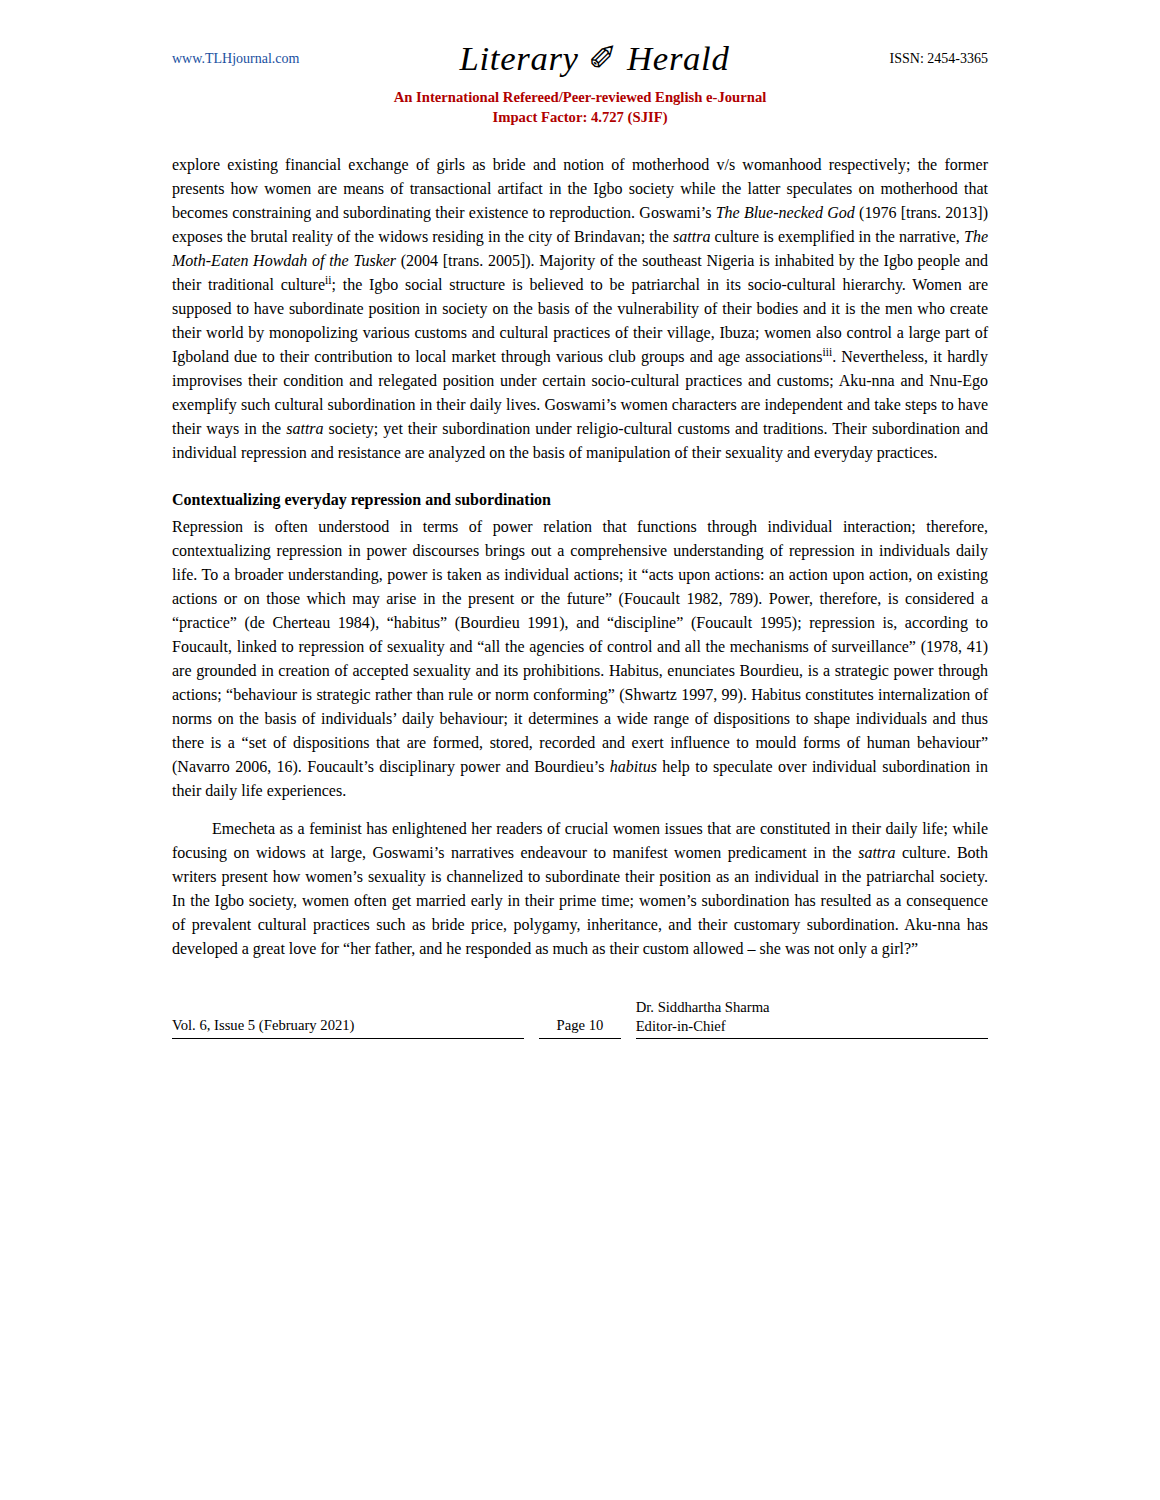www.TLHjournal.com
Literary ✐ Herald
ISSN: 2454-3365
An International Refereed/Peer-reviewed English e-Journal
Impact Factor: 4.727 (SJIF)
explore existing financial exchange of girls as bride and notion of motherhood v/s womanhood respectively; the former presents how women are means of transactional artifact in the Igbo society while the latter speculates on motherhood that becomes constraining and subordinating their existence to reproduction. Goswami’s The Blue-necked God (1976 [trans. 2013]) exposes the brutal reality of the widows residing in the city of Brindavan; the sattra culture is exemplified in the narrative, The Moth-Eaten Howdah of the Tusker (2004 [trans. 2005]). Majority of the southeast Nigeria is inhabited by the Igbo people and their traditional cultureii; the Igbo social structure is believed to be patriarchal in its socio-cultural hierarchy. Women are supposed to have subordinate position in society on the basis of the vulnerability of their bodies and it is the men who create their world by monopolizing various customs and cultural practices of their village, Ibuza; women also control a large part of Igboland due to their contribution to local market through various club groups and age associationsiii. Nevertheless, it hardly improvises their condition and relegated position under certain socio-cultural practices and customs; Aku-nna and Nnu-Ego exemplify such cultural subordination in their daily lives. Goswami’s women characters are independent and take steps to have their ways in the sattra society; yet their subordination under religio-cultural customs and traditions. Their subordination and individual repression and resistance are analyzed on the basis of manipulation of their sexuality and everyday practices.
Contextualizing everyday repression and subordination
Repression is often understood in terms of power relation that functions through individual interaction; therefore, contextualizing repression in power discourses brings out a comprehensive understanding of repression in individuals daily life. To a broader understanding, power is taken as individual actions; it “acts upon actions: an action upon action, on existing actions or on those which may arise in the present or the future” (Foucault 1982, 789). Power, therefore, is considered a “practice” (de Cherteau 1984), “habitus” (Bourdieu 1991), and “discipline” (Foucault 1995); repression is, according to Foucault, linked to repression of sexuality and “all the agencies of control and all the mechanisms of surveillance” (1978, 41) are grounded in creation of accepted sexuality and its prohibitions. Habitus, enunciates Bourdieu, is a strategic power through actions; “behaviour is strategic rather than rule or norm conforming” (Shwartz 1997, 99). Habitus constitutes internalization of norms on the basis of individuals’ daily behaviour; it determines a wide range of dispositions to shape individuals and thus there is a “set of dispositions that are formed, stored, recorded and exert influence to mould forms of human behaviour” (Navarro 2006, 16). Foucault’s disciplinary power and Bourdieu’s habitus help to speculate over individual subordination in their daily life experiences.
Emecheta as a feminist has enlightened her readers of crucial women issues that are constituted in their daily life; while focusing on widows at large, Goswami’s narratives endeavour to manifest women predicament in the sattra culture. Both writers present how women’s sexuality is channelized to subordinate their position as an individual in the patriarchal society. In the Igbo society, women often get married early in their prime time; women’s subordination has resulted as a consequence of prevalent cultural practices such as bride price, polygamy, inheritance, and their customary subordination. Aku-nna has developed a great love for “her father, and he responded as much as their custom allowed – she was not only a girl?”
Vol. 6, Issue 5 (February 2021)
Page 10
Dr. Siddhartha Sharma
Editor-in-Chief